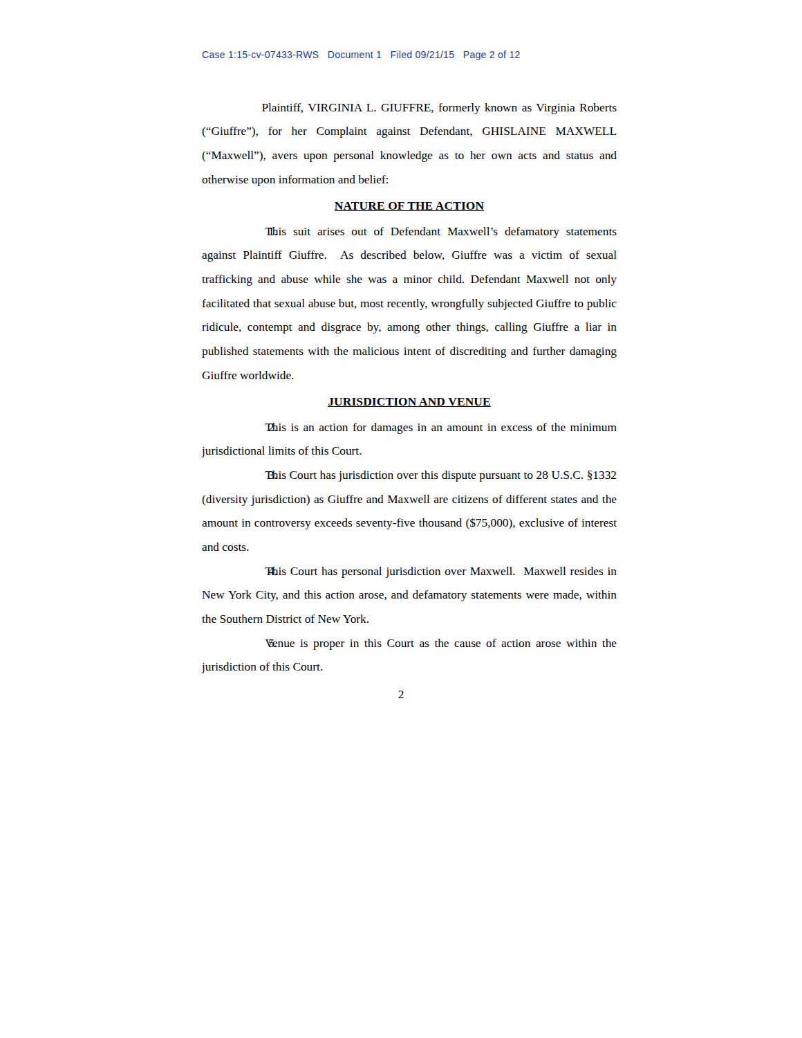Case 1:15-cv-07433-RWS Document 1 Filed 09/21/15 Page 2 of 12
Plaintiff, VIRGINIA L. GIUFFRE, formerly known as Virginia Roberts (“Giuffre”), for her Complaint against Defendant, GHISLAINE MAXWELL (“Maxwell”), avers upon personal knowledge as to her own acts and status and otherwise upon information and belief:
NATURE OF THE ACTION
1. This suit arises out of Defendant Maxwell’s defamatory statements against Plaintiff Giuffre. As described below, Giuffre was a victim of sexual trafficking and abuse while she was a minor child. Defendant Maxwell not only facilitated that sexual abuse but, most recently, wrongfully subjected Giuffre to public ridicule, contempt and disgrace by, among other things, calling Giuffre a liar in published statements with the malicious intent of discrediting and further damaging Giuffre worldwide.
JURISDICTION AND VENUE
2. This is an action for damages in an amount in excess of the minimum jurisdictional limits of this Court.
3. This Court has jurisdiction over this dispute pursuant to 28 U.S.C. §1332 (diversity jurisdiction) as Giuffre and Maxwell are citizens of different states and the amount in controversy exceeds seventy-five thousand ($75,000), exclusive of interest and costs.
4. This Court has personal jurisdiction over Maxwell. Maxwell resides in New York City, and this action arose, and defamatory statements were made, within the Southern District of New York.
5. Venue is proper in this Court as the cause of action arose within the jurisdiction of this Court.
2